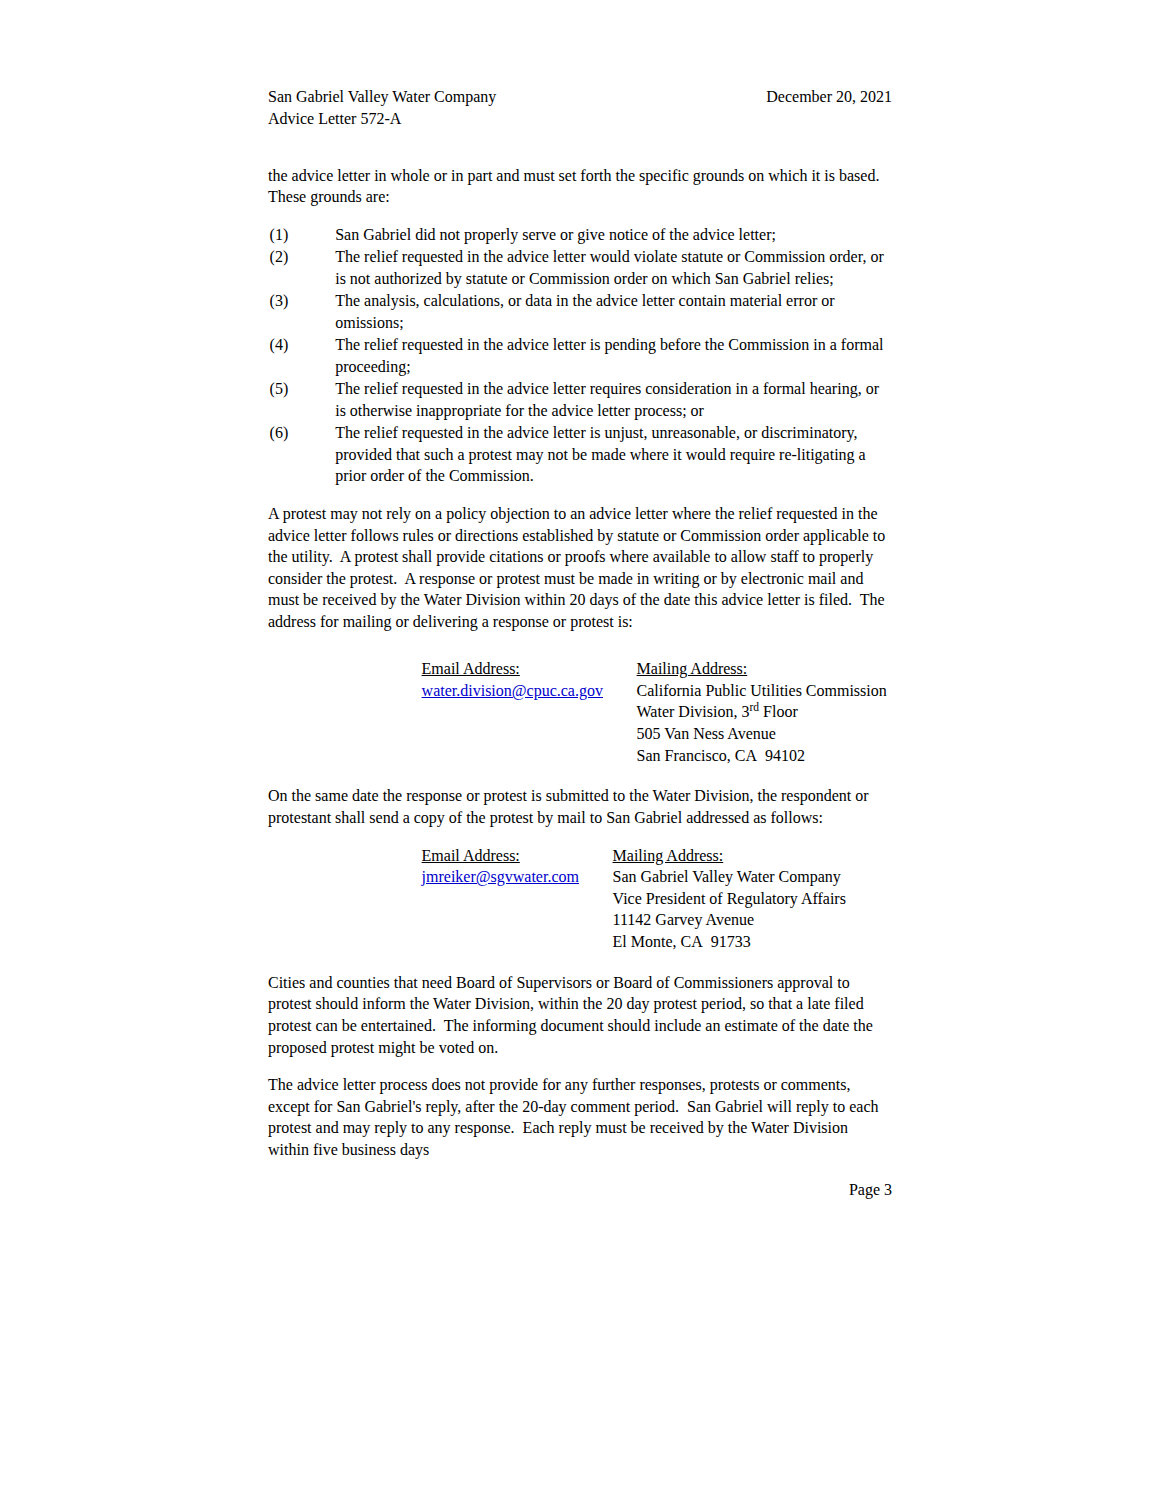San Gabriel Valley Water Company
Advice Letter 572-A
December 20, 2021
the advice letter in whole or in part and must set forth the specific grounds on which it is based.
These grounds are:
(1)
San Gabriel did not properly serve or give notice of the advice letter;
(2)
The relief requested in the advice letter would violate statute or Commission order, or is not authorized by statute or Commission order on which San Gabriel relies;
(3)
The analysis, calculations, or data in the advice letter contain material error or omissions;
(4)
The relief requested in the advice letter is pending before the Commission in a formal proceeding;
(5)
The relief requested in the advice letter requires consideration in a formal hearing, or is otherwise inappropriate for the advice letter process; or
(6)
The relief requested in the advice letter is unjust, unreasonable, or discriminatory, provided that such a protest may not be made where it would require re-litigating a prior order of the Commission.
A protest may not rely on a policy objection to an advice letter where the relief requested in the advice letter follows rules or directions established by statute or Commission order applicable to the utility. A protest shall provide citations or proofs where available to allow staff to properly consider the protest. A response or protest must be made in writing or by electronic mail and must be received by the Water Division within 20 days of the date this advice letter is filed. The address for mailing or delivering a response or protest is:
| Email Address: | Mailing Address: |
| water.division@cpuc.ca.gov | California Public Utilities Commission |
| | Water Division, 3 rd Floor |
| | 505 Van Ness Avenue |
| | San Francisco, CA 94102 |
On the same date the response or protest is submitted to the Water Division, the respondent or protestant shall send a copy of the protest by mail to San Gabriel addressed as follows:
| Email Address: | Mailing Address: |
| jmreiker@sgvwater.com | San Gabriel Valley Water Company |
| | Vice President of Regulatory Affairs |
| | 11142 Garvey Avenue |
| | El Monte, CA 91733 |
Cities and counties that need Board of Supervisors or Board of Commissioners approval to protest should inform the Water Division, within the 20 day protest period, so that a late filed protest can be entertained. The informing document should include an estimate of the date the proposed protest might be voted on.
The advice letter process does not provide for any further responses, protests or comments, except for San Gabriel's reply, after the 20-day comment period. San Gabriel will reply to each protest and may reply to any response. Each reply must be received by the Water Division within five business days
Page 3